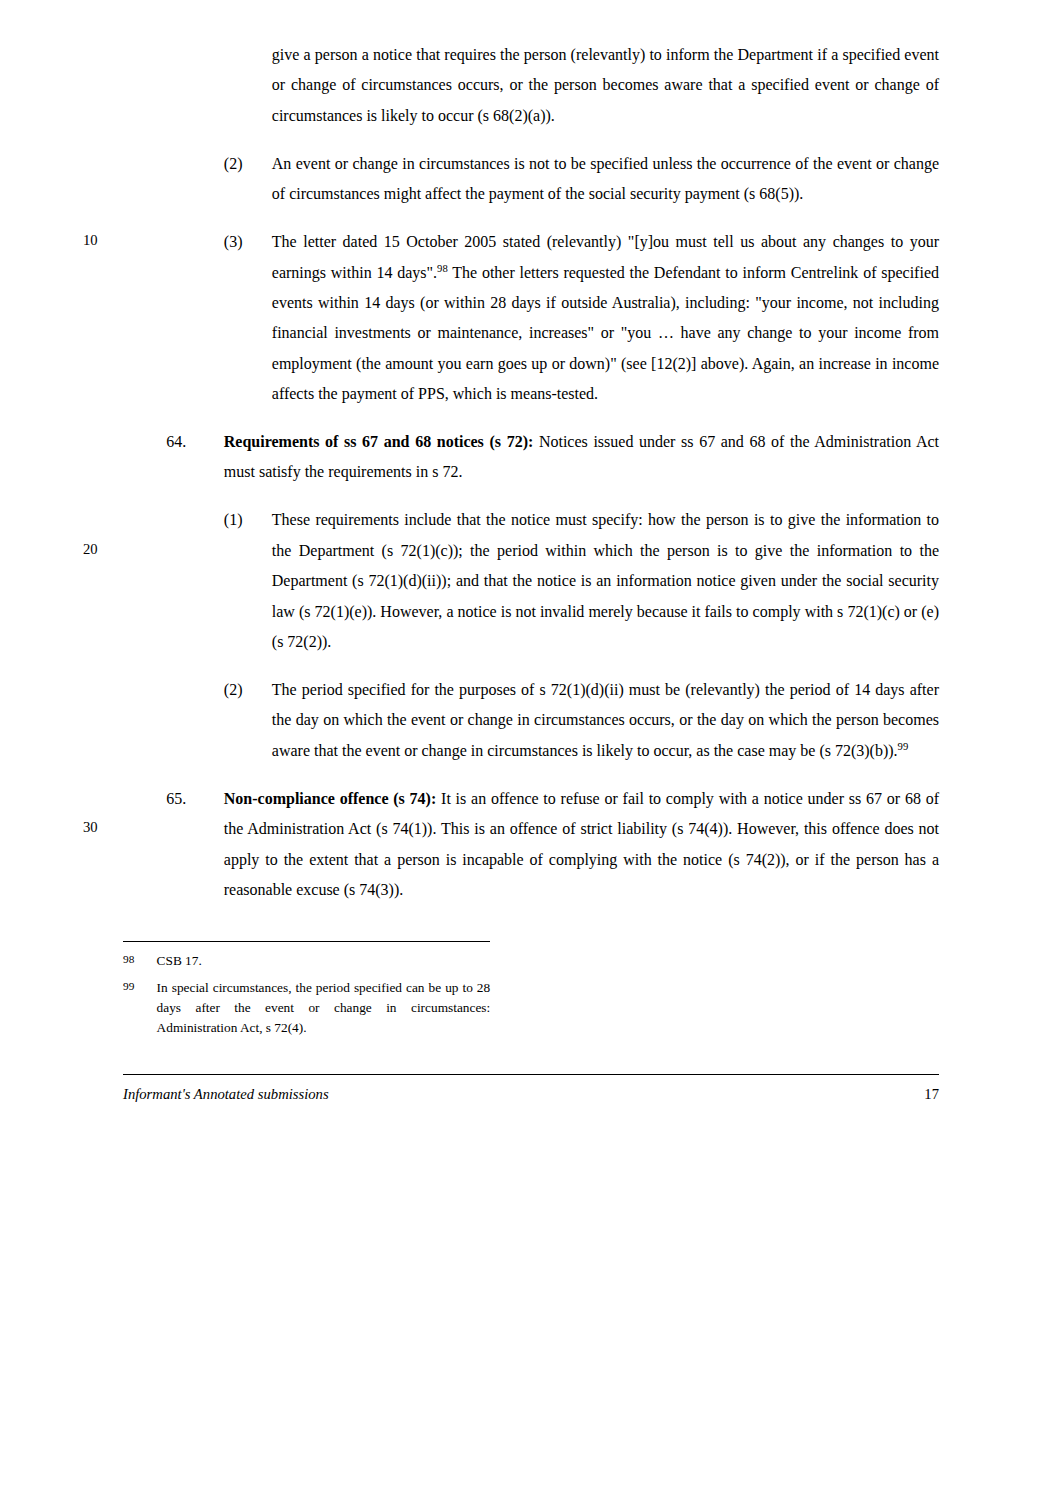give a person a notice that requires the person (relevantly) to inform the Department if a specified event or change of circumstances occurs, or the person becomes aware that a specified event or change of circumstances is likely to occur (s 68(2)(a)).
(2)
An event or change in circumstances is not to be specified unless the occurrence of the event or change of circumstances might affect the payment of the social security payment (s 68(5)).
(3)
10 The letter dated 15 October 2005 stated (relevantly) "[y]ou must tell us about any changes to your earnings within 14 days".98 The other letters requested the Defendant to inform Centrelink of specified events within 14 days (or within 28 days if outside Australia), including: "your income, not including financial investments or maintenance, increases" or "you … have any change to your income from employment (the amount you earn goes up or down)" (see [12(2)] above). Again, an increase in income affects the payment of PPS, which is means-tested.
64.
Requirements of ss 67 and 68 notices (s 72): Notices issued under ss 67 and 68 of the Administration Act must satisfy the requirements in s 72.
(1)
These requirements include that the notice must specify: how the person is to give the information to the Department (s 72(1)(c)); the period within which the 20person is to give the information to the Department (s 72(1)(d)(ii)); and that the notice is an information notice given under the social security law (s 72(1)(e)). However, a notice is not invalid merely because it fails to comply with s 72(1)(c) or (e) (s 72(2)).
(2)
The period specified for the purposes of s 72(1)(d)(ii) must be (relevantly) the period of 14 days after the day on which the event or change in circumstances occurs, or the day on which the person becomes aware that the event or change in circumstances is likely to occur, as the case may be (s 72(3)(b)).99
65.
Non-compliance offence (s 74): It is an offence to refuse or fail to comply with a notice under ss 67 or 68 of the Administration Act (s 74(1)). This is an offence of strict 30liability (s 74(4)). However, this offence does not apply to the extent that a person is incapable of complying with the notice (s 74(2)), or if the person has a reasonable excuse (s 74(3)).
98
CSB 17.
99
In special circumstances, the period specified can be up to 28 days after the event or change in circumstances: Administration Act, s 72(4).
Informant's Annotated submissions
17